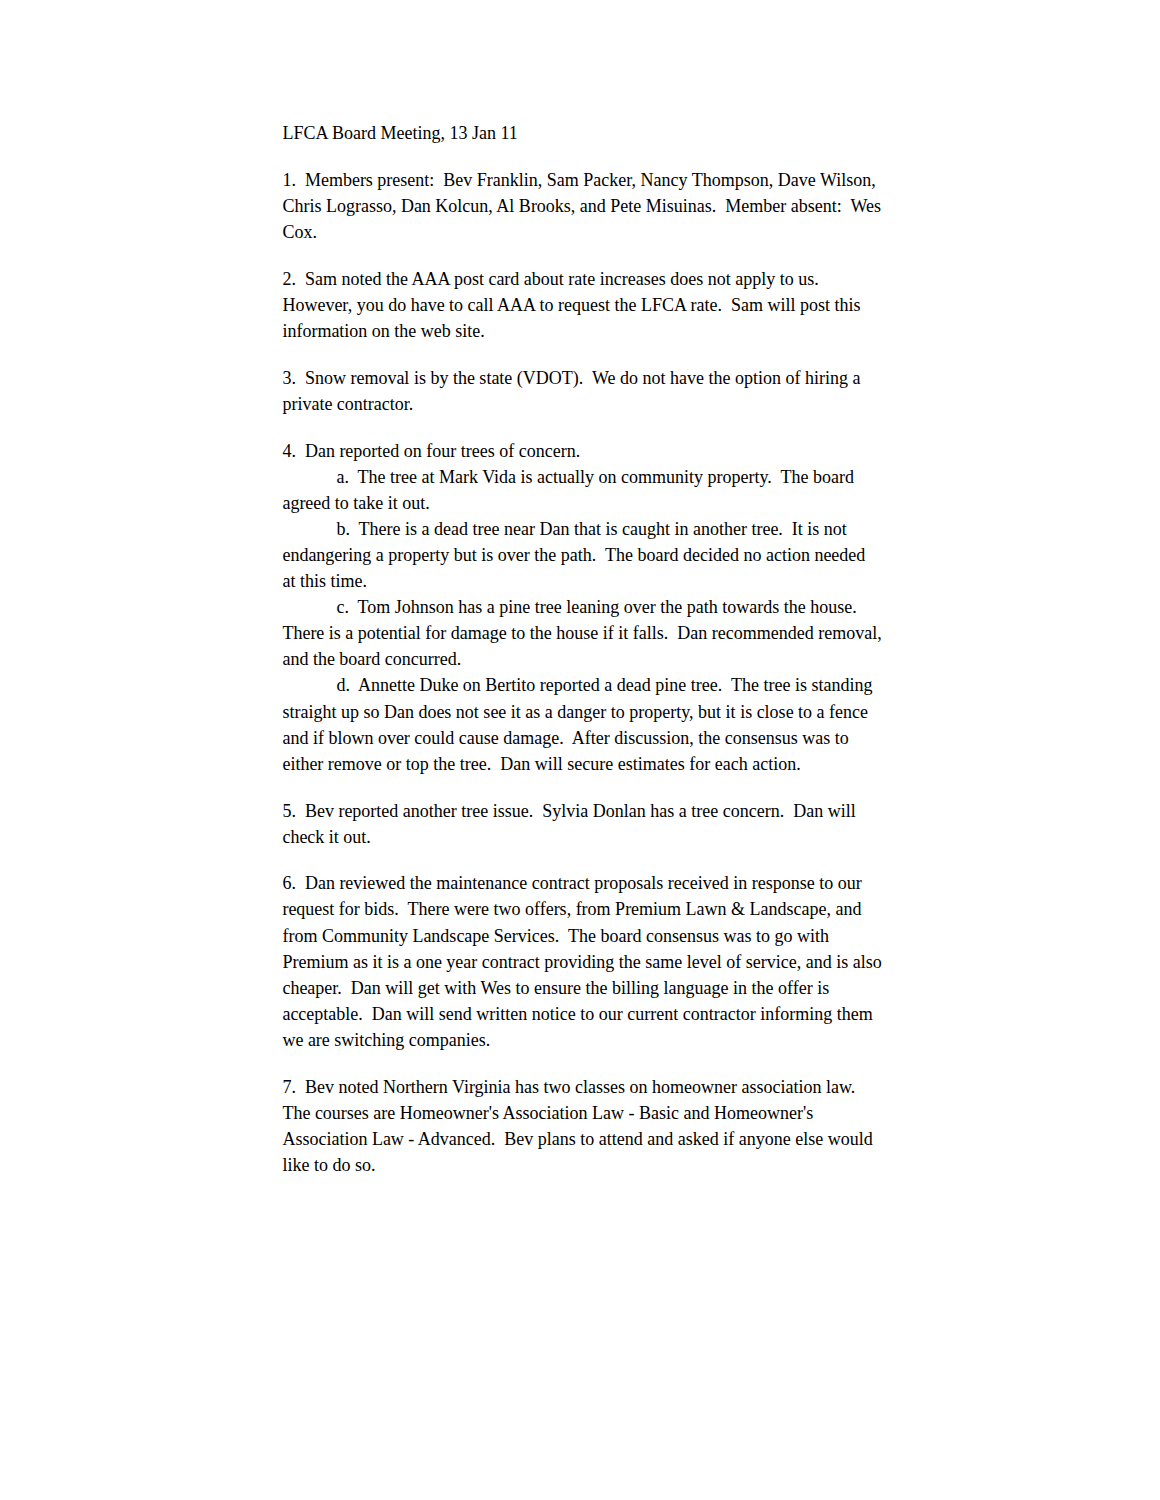LFCA Board Meeting, 13 Jan 11
1. Members present: Bev Franklin, Sam Packer, Nancy Thompson, Dave Wilson, Chris Lograsso, Dan Kolcun, Al Brooks, and Pete Misuinas. Member absent: Wes Cox.
2. Sam noted the AAA post card about rate increases does not apply to us. However, you do have to call AAA to request the LFCA rate. Sam will post this information on the web site.
3. Snow removal is by the state (VDOT). We do not have the option of hiring a private contractor.
4. Dan reported on four trees of concern.
a. The tree at Mark Vida is actually on community property. The board agreed to take it out.
b. There is a dead tree near Dan that is caught in another tree. It is not endangering a property but is over the path. The board decided no action needed at this time.
c. Tom Johnson has a pine tree leaning over the path towards the house. There is a potential for damage to the house if it falls. Dan recommended removal, and the board concurred.
d. Annette Duke on Bertito reported a dead pine tree. The tree is standing straight up so Dan does not see it as a danger to property, but it is close to a fence and if blown over could cause damage. After discussion, the consensus was to either remove or top the tree. Dan will secure estimates for each action.
5. Bev reported another tree issue. Sylvia Donlan has a tree concern. Dan will check it out.
6. Dan reviewed the maintenance contract proposals received in response to our request for bids. There were two offers, from Premium Lawn & Landscape, and from Community Landscape Services. The board consensus was to go with Premium as it is a one year contract providing the same level of service, and is also cheaper. Dan will get with Wes to ensure the billing language in the offer is acceptable. Dan will send written notice to our current contractor informing them we are switching companies.
7. Bev noted Northern Virginia has two classes on homeowner association law. The courses are Homeowner's Association Law - Basic and Homeowner's Association Law - Advanced. Bev plans to attend and asked if anyone else would like to do so.